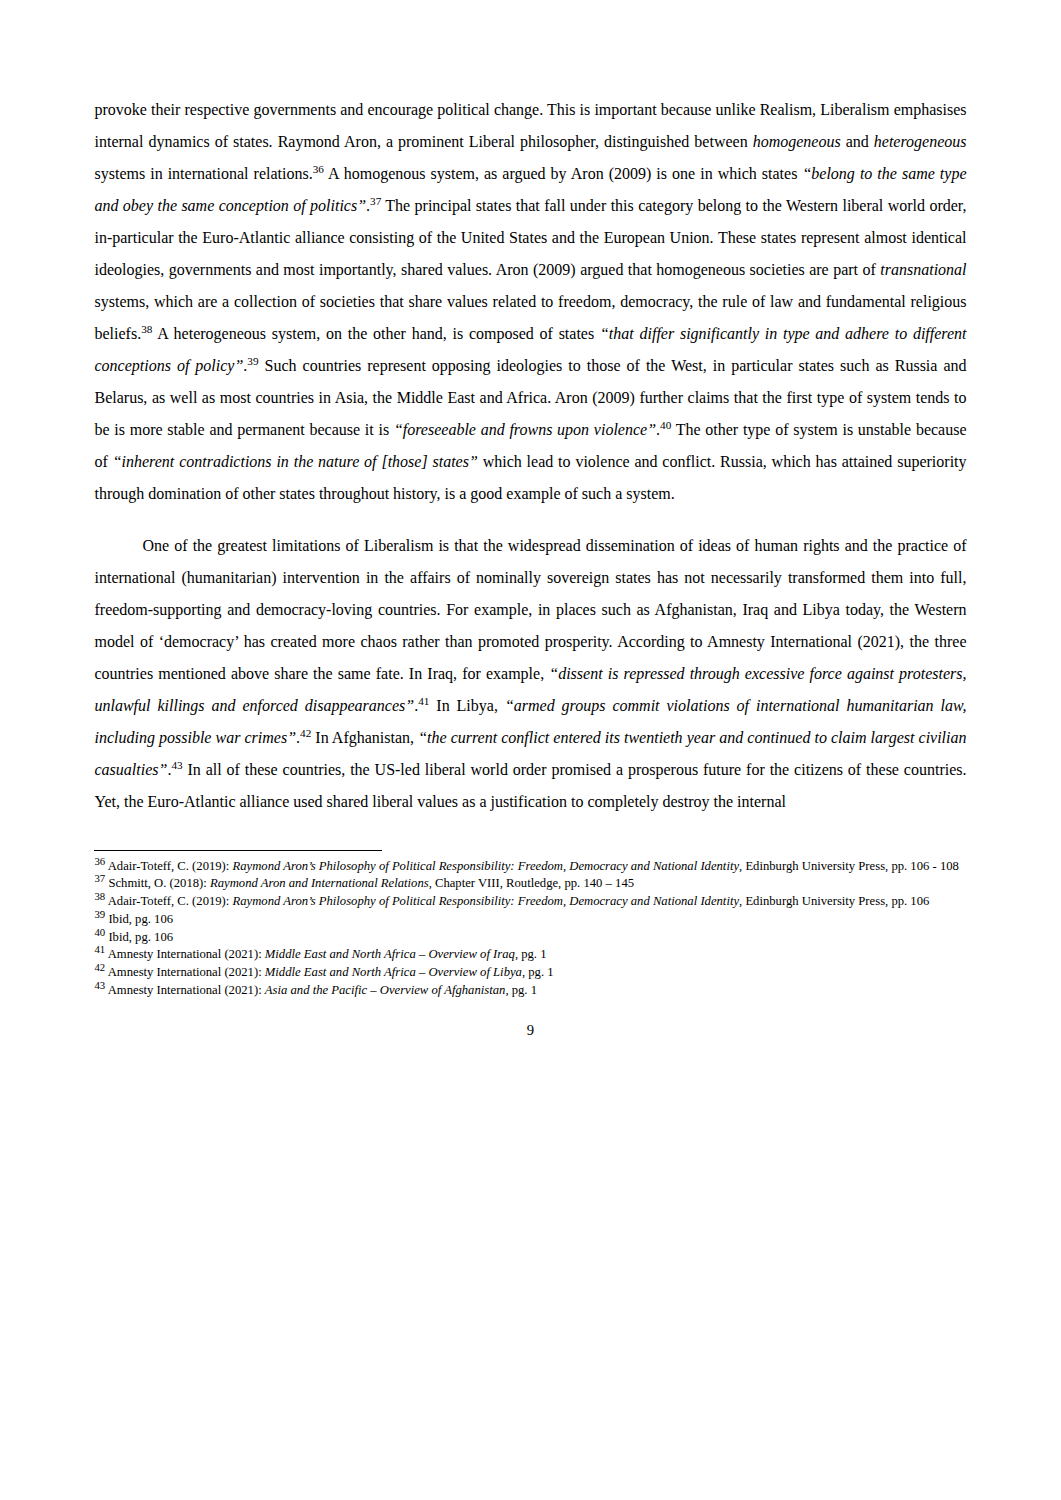provoke their respective governments and encourage political change. This is important because unlike Realism, Liberalism emphasises internal dynamics of states. Raymond Aron, a prominent Liberal philosopher, distinguished between homogeneous and heterogeneous systems in international relations.36 A homogenous system, as argued by Aron (2009) is one in which states “belong to the same type and obey the same conception of politics”.37 The principal states that fall under this category belong to the Western liberal world order, in-particular the Euro-Atlantic alliance consisting of the United States and the European Union. These states represent almost identical ideologies, governments and most importantly, shared values. Aron (2009) argued that homogeneous societies are part of transnational systems, which are a collection of societies that share values related to freedom, democracy, the rule of law and fundamental religious beliefs.38 A heterogeneous system, on the other hand, is composed of states “that differ significantly in type and adhere to different conceptions of policy”.39 Such countries represent opposing ideologies to those of the West, in particular states such as Russia and Belarus, as well as most countries in Asia, the Middle East and Africa. Aron (2009) further claims that the first type of system tends to be is more stable and permanent because it is “foreseeable and frowns upon violence”.40 The other type of system is unstable because of “inherent contradictions in the nature of [those] states” which lead to violence and conflict. Russia, which has attained superiority through domination of other states throughout history, is a good example of such a system.
One of the greatest limitations of Liberalism is that the widespread dissemination of ideas of human rights and the practice of international (humanitarian) intervention in the affairs of nominally sovereign states has not necessarily transformed them into full, freedom-supporting and democracy-loving countries. For example, in places such as Afghanistan, Iraq and Libya today, the Western model of ‘democracy’ has created more chaos rather than promoted prosperity. According to Amnesty International (2021), the three countries mentioned above share the same fate. In Iraq, for example, “dissent is repressed through excessive force against protesters, unlawful killings and enforced disappearances”.41 In Libya, “armed groups commit violations of international humanitarian law, including possible war crimes”.42 In Afghanistan, “the current conflict entered its twentieth year and continued to claim largest civilian casualties”.43 In all of these countries, the US-led liberal world order promised a prosperous future for the citizens of these countries. Yet, the Euro-Atlantic alliance used shared liberal values as a justification to completely destroy the internal
36 Adair-Toteff, C. (2019): Raymond Aron’s Philosophy of Political Responsibility: Freedom, Democracy and National Identity, Edinburgh University Press, pp. 106 - 108
37 Schmitt, O. (2018): Raymond Aron and International Relations, Chapter VIII, Routledge, pp. 140 – 145
38 Adair-Toteff, C. (2019): Raymond Aron’s Philosophy of Political Responsibility: Freedom, Democracy and National Identity, Edinburgh University Press, pp. 106
39 Ibid, pg. 106
40 Ibid, pg. 106
41 Amnesty International (2021): Middle East and North Africa – Overview of Iraq, pg. 1
42 Amnesty International (2021): Middle East and North Africa – Overview of Libya, pg. 1
43 Amnesty International (2021): Asia and the Pacific – Overview of Afghanistan, pg. 1
9